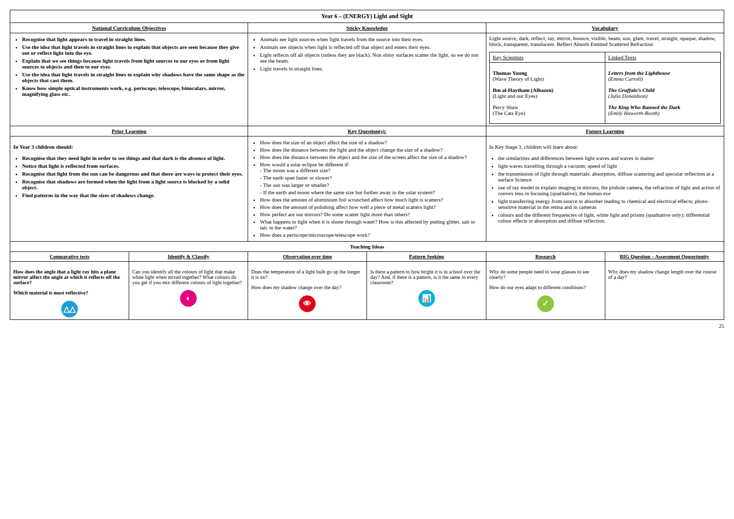| Year 6 – (ENERGY) Light and Sight |
| National Curriculum Objectives | Sticky Knowledge | Vocabulary |
| Recognise that light appears to travel in straight lines. Use the idea that light travels in straight lines to explain that objects are seen because they give out or reflect light into the eye. Explain that we see things because light travels from light sources to our eyes or from light sources to objects and then to our eyes. Use the idea that light travels in straight lines to explain why shadows have the same shape as the objects that cast them. Know how simple optical instruments work, e.g. periscope, telescope, binoculars, mirror, magnifying glass etc. | Animals see light sources when light travels from the source into their eyes. Animals see objects when light is reflected off that object and enters their eyes. Light reflects off all objects (unless they are black). Non shiny surfaces scatter the light, so we do not see the beam. Light travels in straight lines. | Light source, dark, reflect, ray, mirror, bounce, visible, beam, sun, glare, travel, straight, opaque, shadow, block, transparent, translucent. Reflect Absorb Emitted Scattered Refraction / Key Scientists / Linked Texts / / Thomas Young (Wave Theory of Light) Ibn al-Haytham (Alhazen) (Light and our Eyes) Percy Shaw (The Cats Eye) / Letters from the Lighthouse (Emma Carroll) The Gruffalo’s Child (Julia Donaldson) The King Who Banned the Dark (Emily Haworth-Booth) / |
| Prior Learning | Key Question(s): | Future Learning |
| In Year 3 children should: Recognise that they need light in order to see things and that dark is the absence of light. Notice that light is reflected from surfaces. Recognise that light from the sun can be dangerous and that there are ways to protect their eyes. Recognise that shadows are formed when the light from a light source is blocked by a solid object. Find patterns in the way that the sizes of shadows change. | How does the size of an object affect the size of a shadow? How does the distance between the light and the object change the size of a shadow? How does the distance between the object and the size of the screen affect the size of a shadow? How would a solar eclipse be different if: - The moon was a different size? - The earth span faster or slower? - The sun was larger or smaller? - If the earth and moon where the same size but further away in the solar system? How does the amount of aluminium foil scrunched affect how much light is scatters? How does the amount of polishing affect how well a piece of metal scatters light? How perfect are our mirrors? Do some scatter light more than others? What happens to light when it is shone through water? How is this affected by putting glitter, salt or talc in the water? How does a periscope/microscope/telescope work? | In Key Stage 3, children will learn about: the similarities and differences between light waves and waves in matter light waves travelling through a vacuum; speed of light the transmission of light through materials: absorption, diffuse scattering and specular reflection at a surface Science use of ray model to explain imaging in mirrors, the pinhole camera, the refraction of light and action of convex lens in focusing (qualitative), the human eye light transferring energy from source to absorber leading to chemical and electrical effects; photo-sensitive material in the retina and in cameras colours and the different frequencies of light, white light and prisms (qualitative only); differential colour effects in absorption and diffuse reflection. |
| Teaching Ideas |
| Comparative tests | Identify & Classify | Observation over time | Pattern Seeking | Research | BIG Question – Assessment Opportunity |
| How does the angle that a light ray hits a plane mirror affect the angle at which it reflects off the surface? Which material is most reflective? △△ | Can you identify all the colours of light that make white light when mixed together? What colours do you get if you mix different colours of light together? ◐ | Does the temperature of a light bulb go up the longer it is on? How does my shadow change over the day? 👁 | Is there a pattern to how bright it is in school over the day? And, if there is a pattern, is it the same in every classroom? 📊 | Why do some people need to wear glasses to see clearly? How do our eyes adapt to different conditions? ✓ | Why does my shadow change length over the course of a day? |
25